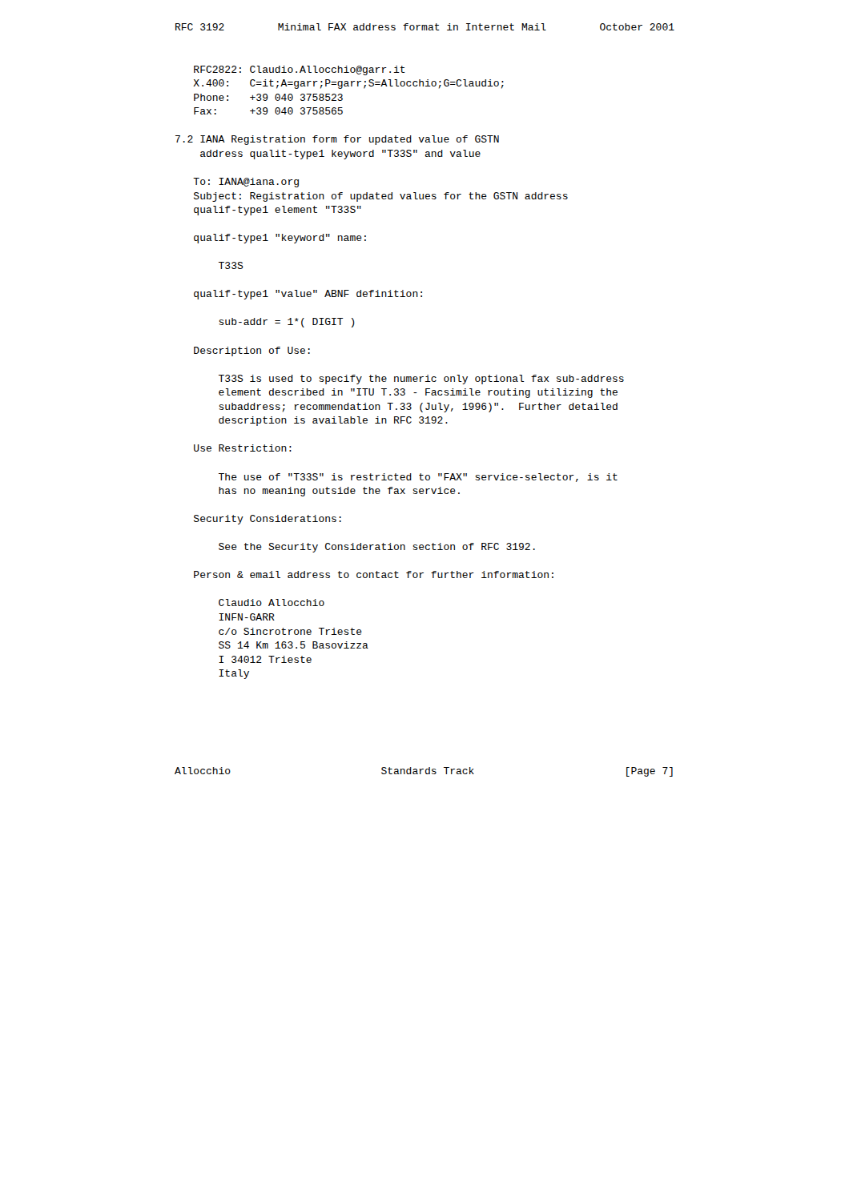RFC 3192 Minimal FAX address format in Internet Mail October 2001
   RFC2822: Claudio.Allocchio@garr.it
   X.400:   C=it;A=garr;P=garr;S=Allocchio;G=Claudio;
   Phone:   +39 040 3758523
   Fax:     +39 040 3758565
7.2 IANA Registration form for updated value of GSTN
    address qualit-type1 keyword "T33S" and value
   To: IANA@iana.org
   Subject: Registration of updated values for the GSTN address
   qualif-type1 element "T33S"
   qualif-type1 "keyword" name:
       T33S
   qualif-type1 "value" ABNF definition:
       sub-addr = 1*( DIGIT )
   Description of Use:
       T33S is used to specify the numeric only optional fax sub-address
       element described in "ITU T.33 - Facsimile routing utilizing the
       subaddress; recommendation T.33 (July, 1996)".  Further detailed
       description is available in RFC 3192.
   Use Restriction:
       The use of "T33S" is restricted to "FAX" service-selector, is it
       has no meaning outside the fax service.
   Security Considerations:
       See the Security Consideration section of RFC 3192.
   Person & email address to contact for further information:
       Claudio Allocchio
       INFN-GARR
       c/o Sincrotrone Trieste
       SS 14 Km 163.5 Basovizza
       I 34012 Trieste
       Italy
Allocchio Standards Track [Page 7]